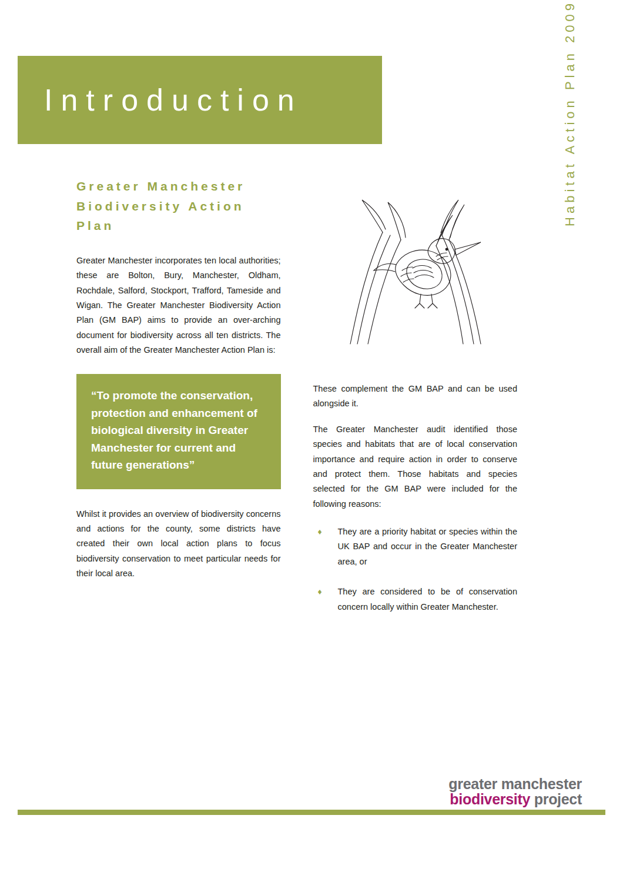Habitat Action Plan 2009
Introduction
Greater Manchester Biodiversity Action Plan
Greater Manchester incorporates ten local authorities; these are Bolton, Bury, Manchester, Oldham, Rochdale, Salford, Stockport, Trafford, Tameside and Wigan. The Greater Manchester Biodiversity Action Plan (GM BAP) aims to provide an over-arching document for biodiversity across all ten districts. The overall aim of the Greater Manchester Action Plan is:
“To promote the conservation, protection and enhancement of biological diversity in Greater Manchester for current and future generations”
Whilst it provides an overview of biodiversity concerns and actions for the county, some districts have created their own local action plans to focus biodiversity conservation to meet particular needs for their local area.
These complement the GM BAP and can be used alongside it.
The Greater Manchester audit identified those species and habitats that are of local conservation importance and require action in order to conserve and protect them. Those habitats and species selected for the GM BAP were included for the following reasons:
They are a priority habitat or species within the UK BAP and occur in the Greater Manchester area, or
They are considered to be of conservation concern locally within Greater Manchester.
greater manchester biodiversity project